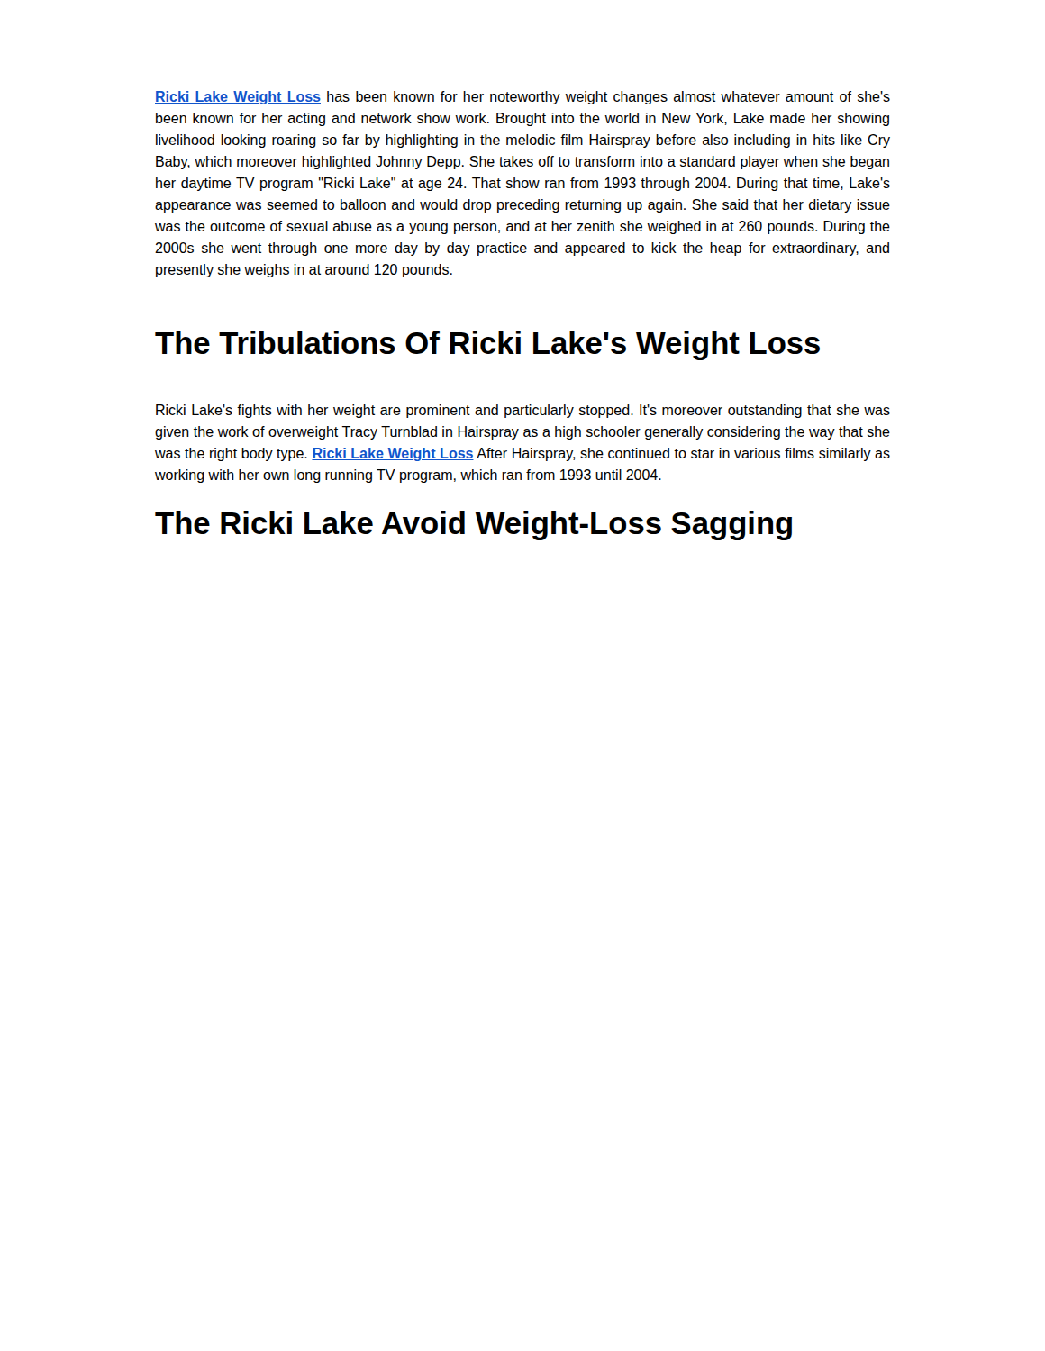Ricki Lake Weight Loss has been known for her noteworthy weight changes almost whatever amount of she's been known for her acting and network show work. Brought into the world in New York, Lake made her showing livelihood looking roaring so far by highlighting in the melodic film Hairspray before also including in hits like Cry Baby, which moreover highlighted Johnny Depp. She takes off to transform into a standard player when she began her daytime TV program "Ricki Lake" at age 24. That show ran from 1993 through 2004. During that time, Lake's appearance was seemed to balloon and would drop preceding returning up again. She said that her dietary issue was the outcome of sexual abuse as a young person, and at her zenith she weighed in at 260 pounds. During the 2000s she went through one more day by day practice and appeared to kick the heap for extraordinary, and presently she weighs in at around 120 pounds.
The Tribulations Of Ricki Lake's Weight Loss
Ricki Lake's fights with her weight are prominent and particularly stopped. It's moreover outstanding that she was given the work of overweight Tracy Turnblad in Hairspray as a high schooler generally considering the way that she was the right body type. Ricki Lake Weight Loss After Hairspray, she continued to star in various films similarly as working with her own long running TV program, which ran from 1993 until 2004.
The Ricki Lake Avoid Weight-Loss Sagging